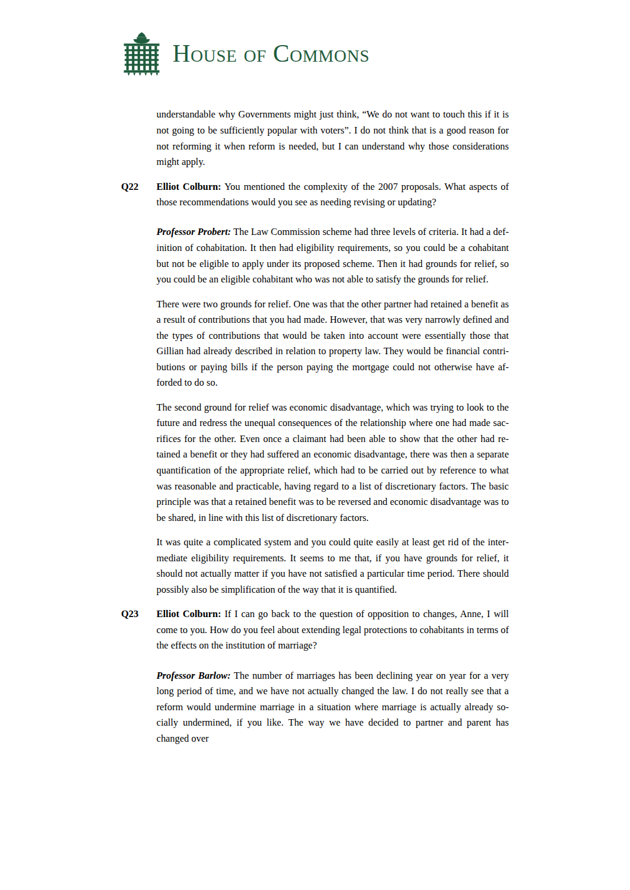House of Commons
understandable why Governments might just think, “We do not want to touch this if it is not going to be sufficiently popular with voters”. I do not think that is a good reason for not reforming it when reform is needed, but I can understand why those considerations might apply.
Q22
Elliot Colburn: You mentioned the complexity of the 2007 proposals. What aspects of those recommendations would you see as needing revising or updating?
Professor Probert: The Law Commission scheme had three levels of criteria. It had a definition of cohabitation. It then had eligibility requirements, so you could be a cohabitant but not be eligible to apply under its proposed scheme. Then it had grounds for relief, so you could be an eligible cohabitant who was not able to satisfy the grounds for relief.
There were two grounds for relief. One was that the other partner had retained a benefit as a result of contributions that you had made. However, that was very narrowly defined and the types of contributions that would be taken into account were essentially those that Gillian had already described in relation to property law. They would be financial contributions or paying bills if the person paying the mortgage could not otherwise have afforded to do so.
The second ground for relief was economic disadvantage, which was trying to look to the future and redress the unequal consequences of the relationship where one had made sacrifices for the other. Even once a claimant had been able to show that the other had retained a benefit or they had suffered an economic disadvantage, there was then a separate quantification of the appropriate relief, which had to be carried out by reference to what was reasonable and practicable, having regard to a list of discretionary factors. The basic principle was that a retained benefit was to be reversed and economic disadvantage was to be shared, in line with this list of discretionary factors.
It was quite a complicated system and you could quite easily at least get rid of the intermediate eligibility requirements. It seems to me that, if you have grounds for relief, it should not actually matter if you have not satisfied a particular time period. There should possibly also be simplification of the way that it is quantified.
Q23
Elliot Colburn: If I can go back to the question of opposition to changes, Anne, I will come to you. How do you feel about extending legal protections to cohabitants in terms of the effects on the institution of marriage?
Professor Barlow: The number of marriages has been declining year on year for a very long period of time, and we have not actually changed the law. I do not really see that a reform would undermine marriage in a situation where marriage is actually already socially undermined, if you like. The way we have decided to partner and parent has changed over